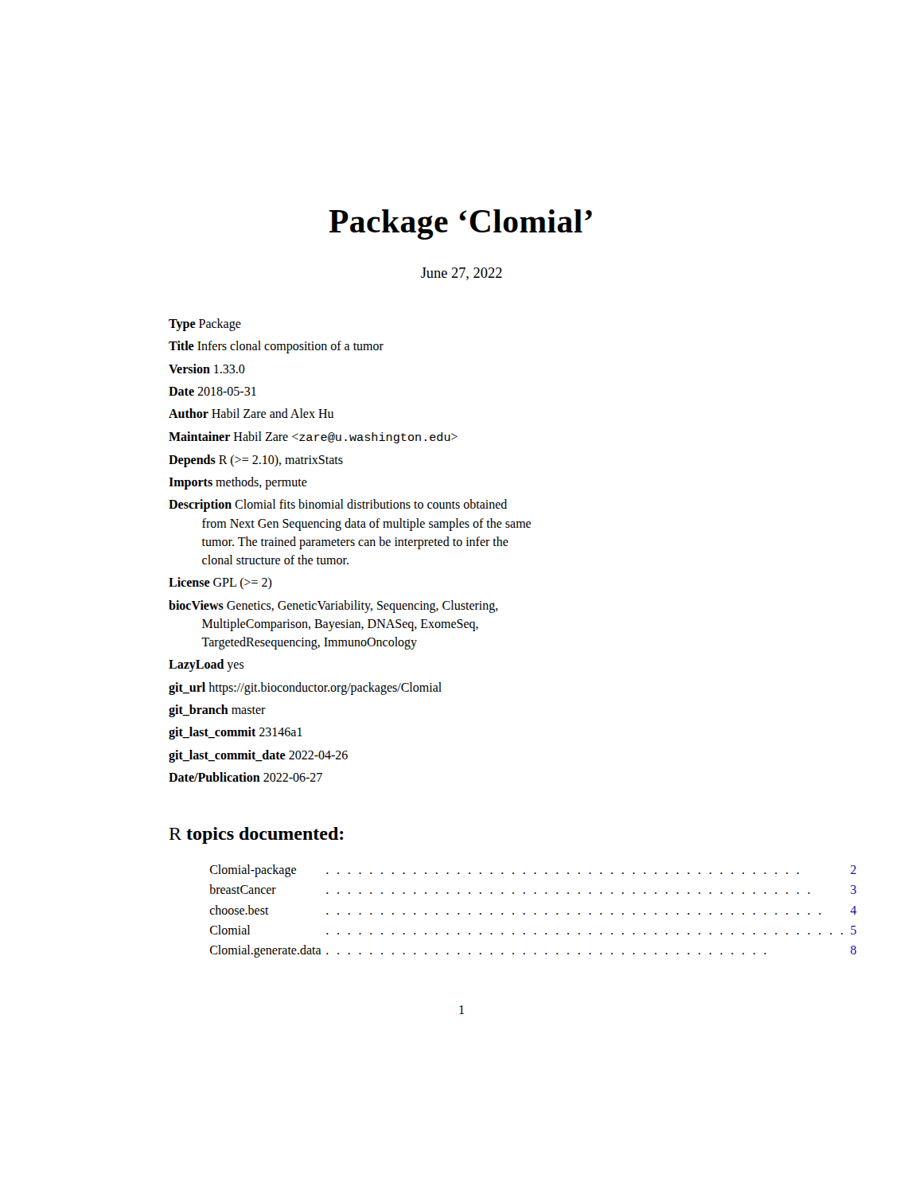Package ‘Clomial’
June 27, 2022
Type Package
Title Infers clonal composition of a tumor
Version 1.33.0
Date 2018-05-31
Author Habil Zare and Alex Hu
Maintainer Habil Zare <zare@u.washington.edu>
Depends R (>= 2.10), matrixStats
Imports methods, permute
Description Clomial fits binomial distributions to counts obtained
from Next Gen Sequencing data of multiple samples of the same
tumor. The trained parameters can be interpreted to infer the
clonal structure of the tumor.
License GPL (>= 2)
biocViews Genetics, GeneticVariability, Sequencing, Clustering,
MultipleComparison, Bayesian, DNASeq, ExomeSeq,
TargetedResequencing, ImmunoOncology
LazyLoad yes
git_url https://git.bioconductor.org/packages/Clomial
git_branch master
git_last_commit 23146a1
git_last_commit_date 2022-04-26
Date/Publication 2022-06-27
R topics documented:
| Clomial-package | . . . . . . . . . . . . . . . . . . . . . . . . . . . . . . . . . . . . . . . . . . . . | 2 |
| breastCancer | . . . . . . . . . . . . . . . . . . . . . . . . . . . . . . . . . . . . . . . . . . . . . | 3 |
| choose.best | . . . . . . . . . . . . . . . . . . . . . . . . . . . . . . . . . . . . . . . . . . . . . . | 4 |
| Clomial | . . . . . . . . . . . . . . . . . . . . . . . . . . . . . . . . . . . . . . . . . . . . . . . . | 5 |
| Clomial.generate.data | . . . . . . . . . . . . . . . . . . . . . . . . . . . . . . . . . . . . . . . . . | 8 |
1